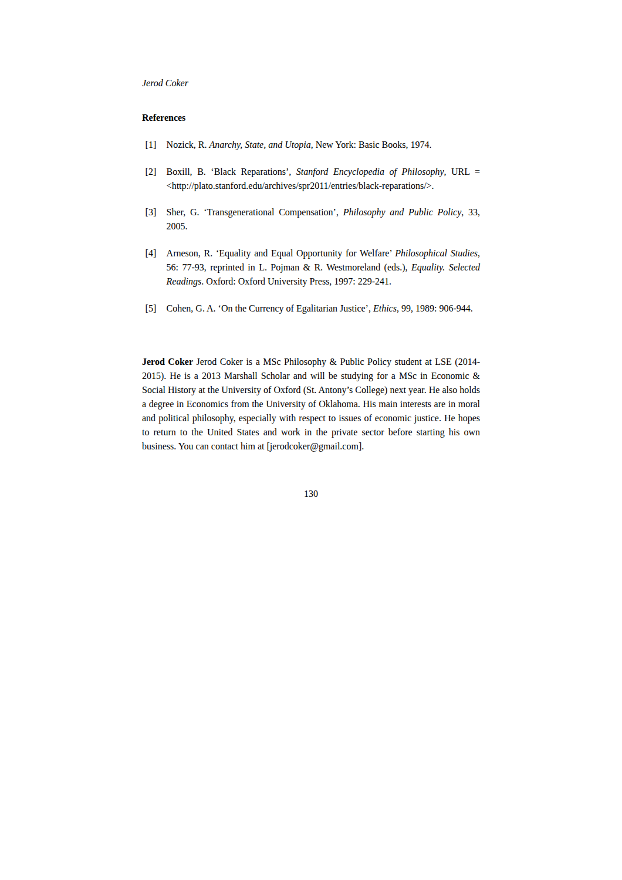Jerod Coker
References
[1] Nozick, R. Anarchy, State, and Utopia, New York: Basic Books, 1974.
[2] Boxill, B. ‘Black Reparations’, Stanford Encyclopedia of Philosophy, URL = <http://plato.stanford.edu/archives/spr2011/entries/black-reparations/>.
[3] Sher, G. ‘Transgenerational Compensation’, Philosophy and Public Policy, 33, 2005.
[4] Arneson, R. ‘Equality and Equal Opportunity for Welfare’ Philosophical Studies, 56: 77-93, reprinted in L. Pojman & R. Westmoreland (eds.), Equality. Selected Readings. Oxford: Oxford University Press, 1997: 229-241.
[5] Cohen, G. A. ‘On the Currency of Egalitarian Justice’, Ethics, 99, 1989: 906-944.
Jerod Coker Jerod Coker is a MSc Philosophy & Public Policy student at LSE (2014-2015). He is a 2013 Marshall Scholar and will be studying for a MSc in Economic & Social History at the University of Oxford (St. Antony’s College) next year. He also holds a degree in Economics from the University of Oklahoma. His main interests are in moral and political philosophy, especially with respect to issues of economic justice. He hopes to return to the United States and work in the private sector before starting his own business. You can contact him at [jerodcoker@gmail.com].
130